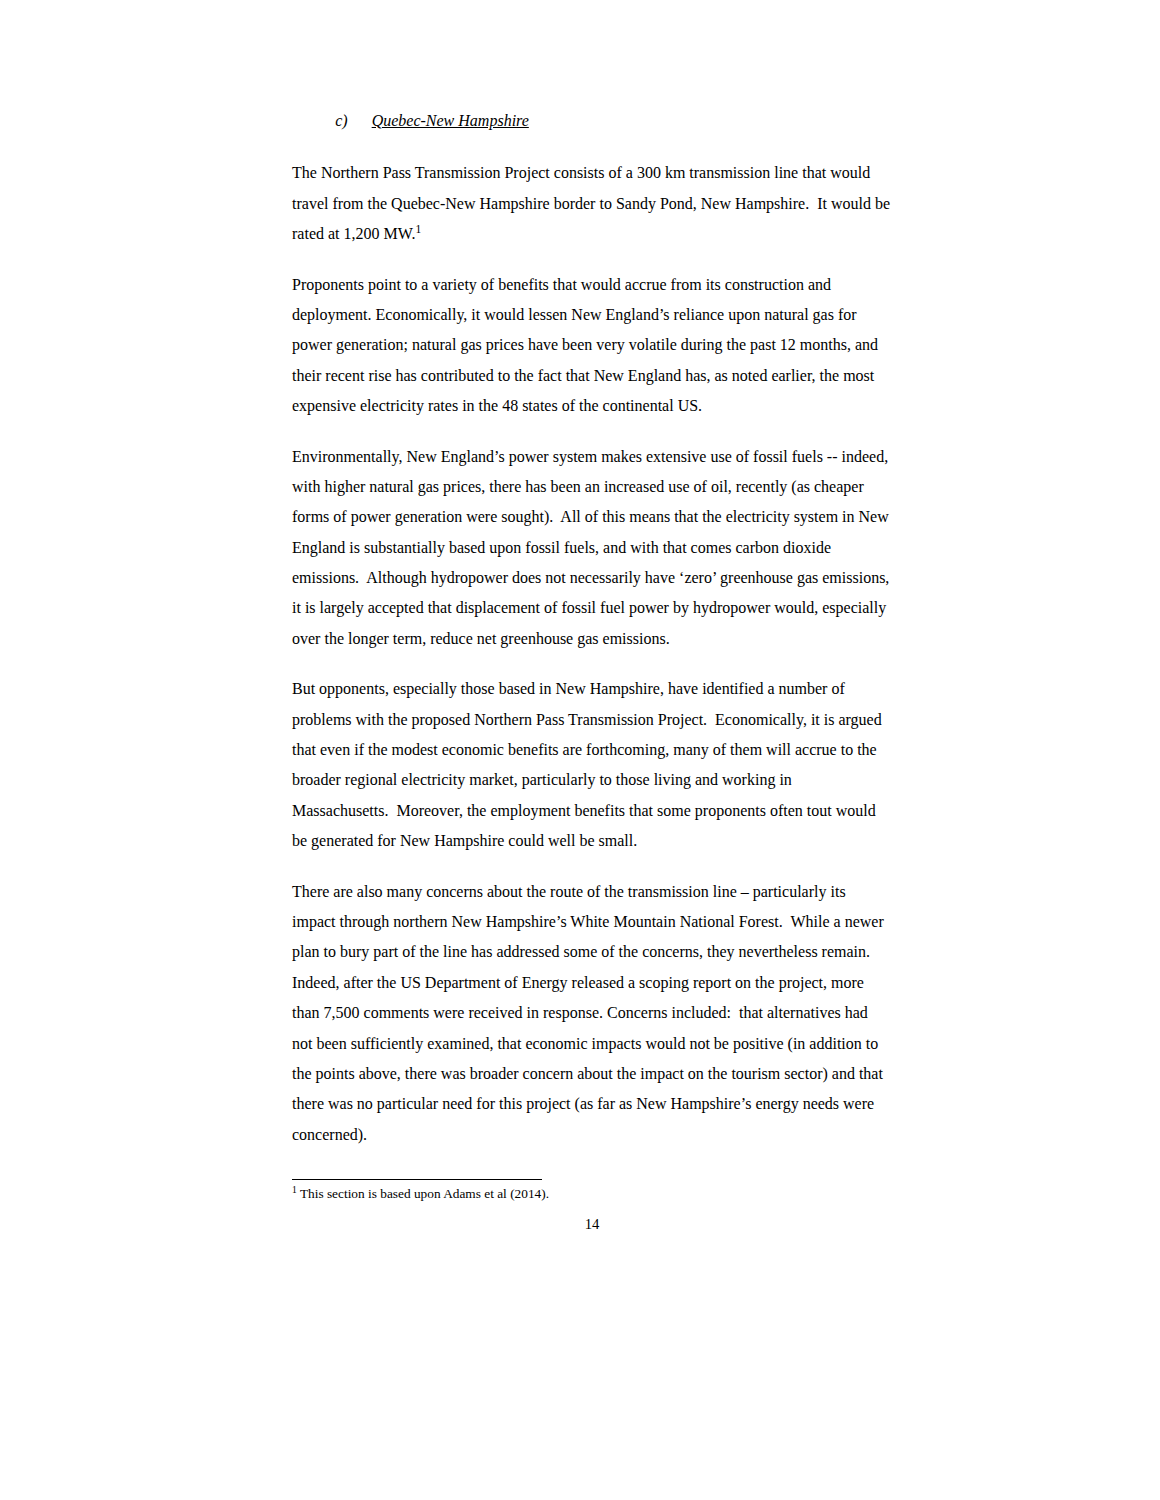c) Quebec-New Hampshire
The Northern Pass Transmission Project consists of a 300 km transmission line that would travel from the Quebec-New Hampshire border to Sandy Pond, New Hampshire. It would be rated at 1,200 MW.1
Proponents point to a variety of benefits that would accrue from its construction and deployment. Economically, it would lessen New England’s reliance upon natural gas for power generation; natural gas prices have been very volatile during the past 12 months, and their recent rise has contributed to the fact that New England has, as noted earlier, the most expensive electricity rates in the 48 states of the continental US.
Environmentally, New England’s power system makes extensive use of fossil fuels -- indeed, with higher natural gas prices, there has been an increased use of oil, recently (as cheaper forms of power generation were sought). All of this means that the electricity system in New England is substantially based upon fossil fuels, and with that comes carbon dioxide emissions. Although hydropower does not necessarily have ‘zero’ greenhouse gas emissions, it is largely accepted that displacement of fossil fuel power by hydropower would, especially over the longer term, reduce net greenhouse gas emissions.
But opponents, especially those based in New Hampshire, have identified a number of problems with the proposed Northern Pass Transmission Project. Economically, it is argued that even if the modest economic benefits are forthcoming, many of them will accrue to the broader regional electricity market, particularly to those living and working in Massachusetts. Moreover, the employment benefits that some proponents often tout would be generated for New Hampshire could well be small.
There are also many concerns about the route of the transmission line – particularly its impact through northern New Hampshire’s White Mountain National Forest. While a newer plan to bury part of the line has addressed some of the concerns, they nevertheless remain. Indeed, after the US Department of Energy released a scoping report on the project, more than 7,500 comments were received in response. Concerns included: that alternatives had not been sufficiently examined, that economic impacts would not be positive (in addition to the points above, there was broader concern about the impact on the tourism sector) and that there was no particular need for this project (as far as New Hampshire’s energy needs were concerned).
1 This section is based upon Adams et al (2014).
14